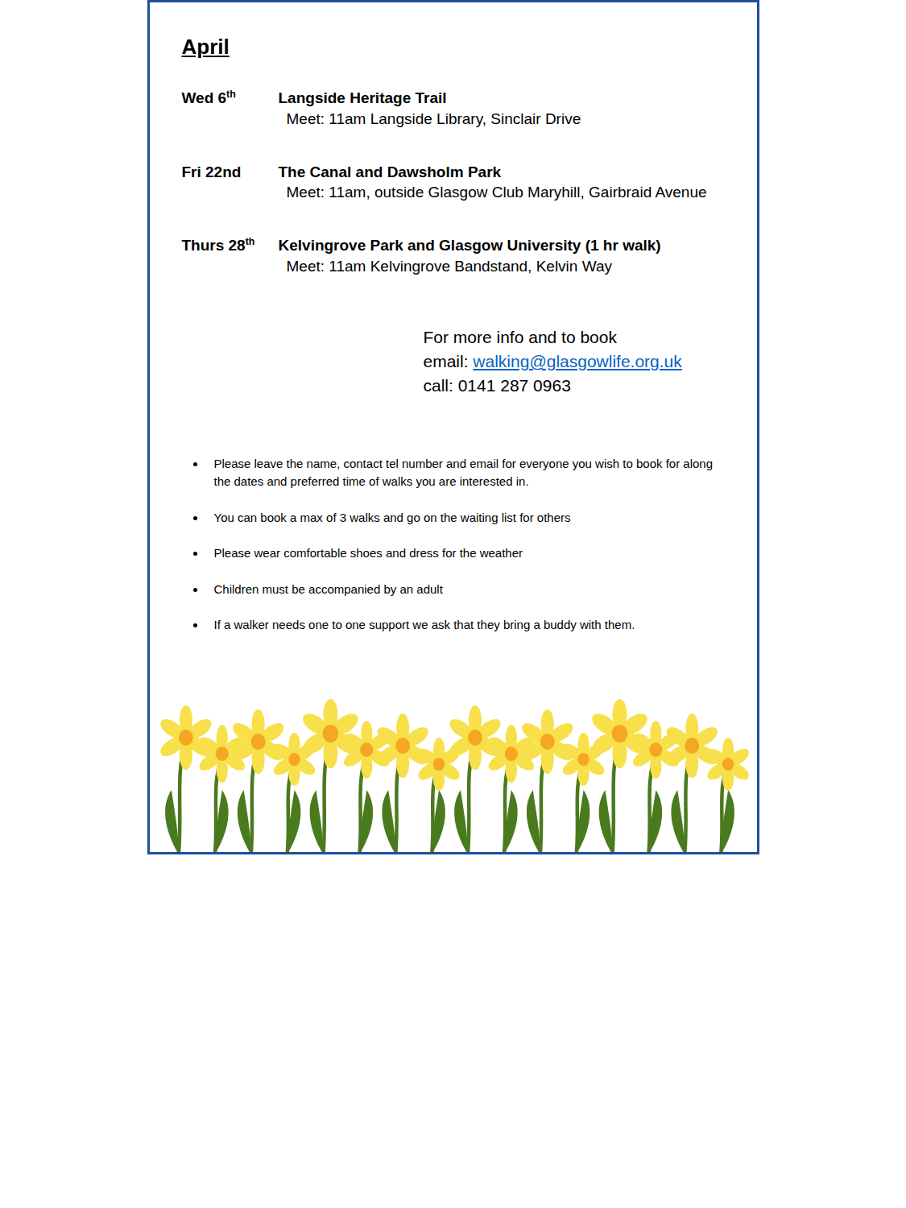April
Wed 6th Langside Heritage Trail Meet: 11am Langside Library, Sinclair Drive
Fri 22nd The Canal and Dawsholm Park Meet: 11am, outside Glasgow Club Maryhill, Gairbraid Avenue
Thurs 28th Kelvingrove Park and Glasgow University (1 hr walk) Meet: 11am Kelvingrove Bandstand, Kelvin Way
For more info and to book
email: walking@glasgowlife.org.uk
call: 0141 287 0963
Please leave the name, contact tel number and email for everyone you wish to book for along the dates and preferred time of walks you are interested in.
You can book a max of 3 walks and go on the waiting list for others
Please wear comfortable shoes and dress for the weather
Children must be accompanied by an adult
If a walker needs one to one support we ask that they bring a buddy with them.